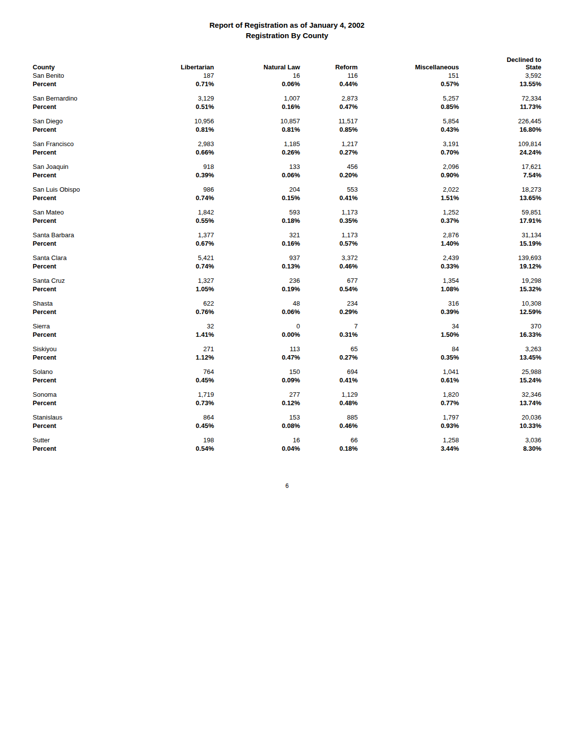Report of Registration as of January 4, 2002
Registration By County
| County | Libertarian | Natural Law | Reform | Miscellaneous | Declined to State |
| --- | --- | --- | --- | --- | --- |
| San Benito | 187 | 16 | 116 | 151 | 3,592 |
| Percent | 0.71% | 0.06% | 0.44% | 0.57% | 13.55% |
| San Bernardino | 3,129 | 1,007 | 2,873 | 5,257 | 72,334 |
| Percent | 0.51% | 0.16% | 0.47% | 0.85% | 11.73% |
| San Diego | 10,956 | 10,857 | 11,517 | 5,854 | 226,445 |
| Percent | 0.81% | 0.81% | 0.85% | 0.43% | 16.80% |
| San Francisco | 2,983 | 1,185 | 1,217 | 3,191 | 109,814 |
| Percent | 0.66% | 0.26% | 0.27% | 0.70% | 24.24% |
| San Joaquin | 918 | 133 | 456 | 2,096 | 17,621 |
| Percent | 0.39% | 0.06% | 0.20% | 0.90% | 7.54% |
| San Luis Obispo | 986 | 204 | 553 | 2,022 | 18,273 |
| Percent | 0.74% | 0.15% | 0.41% | 1.51% | 13.65% |
| San Mateo | 1,842 | 593 | 1,173 | 1,252 | 59,851 |
| Percent | 0.55% | 0.18% | 0.35% | 0.37% | 17.91% |
| Santa Barbara | 1,377 | 321 | 1,173 | 2,876 | 31,134 |
| Percent | 0.67% | 0.16% | 0.57% | 1.40% | 15.19% |
| Santa Clara | 5,421 | 937 | 3,372 | 2,439 | 139,693 |
| Percent | 0.74% | 0.13% | 0.46% | 0.33% | 19.12% |
| Santa Cruz | 1,327 | 236 | 677 | 1,354 | 19,298 |
| Percent | 1.05% | 0.19% | 0.54% | 1.08% | 15.32% |
| Shasta | 622 | 48 | 234 | 316 | 10,308 |
| Percent | 0.76% | 0.06% | 0.29% | 0.39% | 12.59% |
| Sierra | 32 | 0 | 7 | 34 | 370 |
| Percent | 1.41% | 0.00% | 0.31% | 1.50% | 16.33% |
| Siskiyou | 271 | 113 | 65 | 84 | 3,263 |
| Percent | 1.12% | 0.47% | 0.27% | 0.35% | 13.45% |
| Solano | 764 | 150 | 694 | 1,041 | 25,988 |
| Percent | 0.45% | 0.09% | 0.41% | 0.61% | 15.24% |
| Sonoma | 1,719 | 277 | 1,129 | 1,820 | 32,346 |
| Percent | 0.73% | 0.12% | 0.48% | 0.77% | 13.74% |
| Stanislaus | 864 | 153 | 885 | 1,797 | 20,036 |
| Percent | 0.45% | 0.08% | 0.46% | 0.93% | 10.33% |
| Sutter | 198 | 16 | 66 | 1,258 | 3,036 |
| Percent | 0.54% | 0.04% | 0.18% | 3.44% | 8.30% |
6